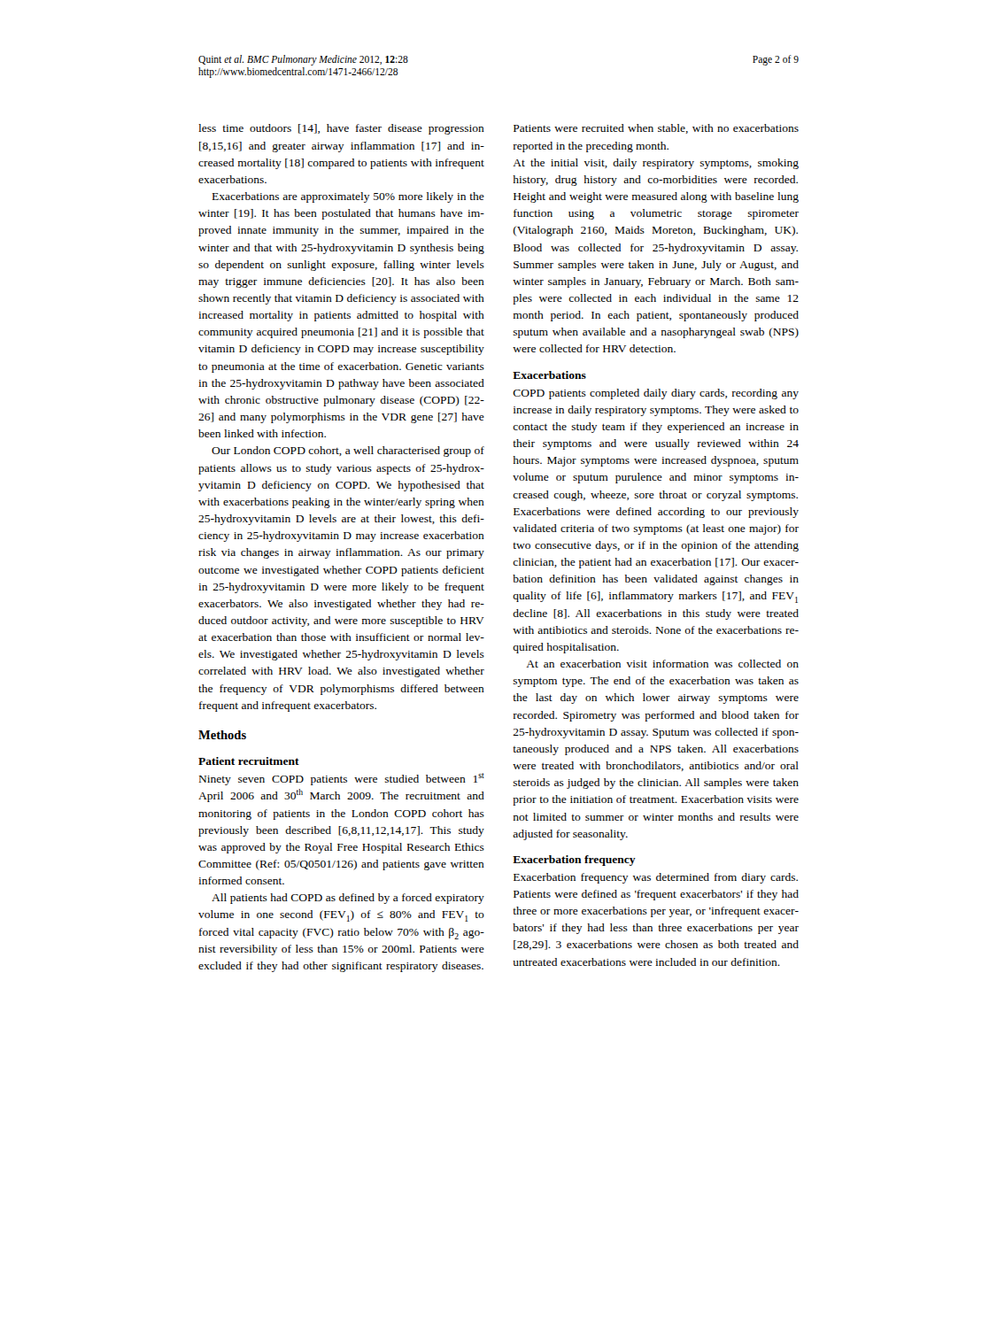Quint et al. BMC Pulmonary Medicine 2012, 12:28
http://www.biomedcentral.com/1471-2466/12/28
Page 2 of 9
less time outdoors [14], have faster disease progression [8,15,16] and greater airway inflammation [17] and increased mortality [18] compared to patients with infrequent exacerbations.
Exacerbations are approximately 50% more likely in the winter [19]. It has been postulated that humans have improved innate immunity in the summer, impaired in the winter and that with 25-hydroxyvitamin D synthesis being so dependent on sunlight exposure, falling winter levels may trigger immune deficiencies [20]. It has also been shown recently that vitamin D deficiency is associated with increased mortality in patients admitted to hospital with community acquired pneumonia [21] and it is possible that vitamin D deficiency in COPD may increase susceptibility to pneumonia at the time of exacerbation. Genetic variants in the 25-hydroxyvitamin D pathway have been associated with chronic obstructive pulmonary disease (COPD) [22-26] and many polymorphisms in the VDR gene [27] have been linked with infection.
Our London COPD cohort, a well characterised group of patients allows us to study various aspects of 25-hydroxyvitamin D deficiency on COPD. We hypothesised that with exacerbations peaking in the winter/early spring when 25-hydroxyvitamin D levels are at their lowest, this deficiency in 25-hydroxyvitamin D may increase exacerbation risk via changes in airway inflammation. As our primary outcome we investigated whether COPD patients deficient in 25-hydroxyvitamin D were more likely to be frequent exacerbators. We also investigated whether they had reduced outdoor activity, and were more susceptible to HRV at exacerbation than those with insufficient or normal levels. We investigated whether 25-hydroxyvitamin D levels correlated with HRV load. We also investigated whether the frequency of VDR polymorphisms differed between frequent and infrequent exacerbators.
Methods
Patient recruitment
Ninety seven COPD patients were studied between 1st April 2006 and 30th March 2009. The recruitment and monitoring of patients in the London COPD cohort has previously been described [6,8,11,12,14,17]. This study was approved by the Royal Free Hospital Research Ethics Committee (Ref: 05/Q0501/126) and patients gave written informed consent.
All patients had COPD as defined by a forced expiratory volume in one second (FEV1) of ≤ 80% and FEV1 to forced vital capacity (FVC) ratio below 70% with β2 agonist reversibility of less than 15% or 200ml. Patients were excluded if they had other significant respiratory diseases. Patients were recruited when stable, with no exacerbations reported in the preceding month.
At the initial visit, daily respiratory symptoms, smoking history, drug history and co-morbidities were recorded. Height and weight were measured along with baseline lung function using a volumetric storage spirometer (Vitalograph 2160, Maids Moreton, Buckingham, UK). Blood was collected for 25-hydroxyvitamin D assay. Summer samples were taken in June, July or August, and winter samples in January, February or March. Both samples were collected in each individual in the same 12 month period. In each patient, spontaneously produced sputum when available and a nasopharyngeal swab (NPS) were collected for HRV detection.
Exacerbations
COPD patients completed daily diary cards, recording any increase in daily respiratory symptoms. They were asked to contact the study team if they experienced an increase in their symptoms and were usually reviewed within 24 hours. Major symptoms were increased dyspnoea, sputum volume or sputum purulence and minor symptoms increased cough, wheeze, sore throat or coryzal symptoms. Exacerbations were defined according to our previously validated criteria of two symptoms (at least one major) for two consecutive days, or if in the opinion of the attending clinician, the patient had an exacerbation [17]. Our exacerbation definition has been validated against changes in quality of life [6], inflammatory markers [17], and FEV1 decline [8]. All exacerbations in this study were treated with antibiotics and steroids. None of the exacerbations required hospitalisation.
At an exacerbation visit information was collected on symptom type. The end of the exacerbation was taken as the last day on which lower airway symptoms were recorded. Spirometry was performed and blood taken for 25-hydroxyvitamin D assay. Sputum was collected if spontaneously produced and a NPS taken. All exacerbations were treated with bronchodilators, antibiotics and/or oral steroids as judged by the clinician. All samples were taken prior to the initiation of treatment. Exacerbation visits were not limited to summer or winter months and results were adjusted for seasonality.
Exacerbation frequency
Exacerbation frequency was determined from diary cards. Patients were defined as 'frequent exacerbators' if they had three or more exacerbations per year, or 'infrequent exacerbators' if they had less than three exacerbations per year [28,29]. 3 exacerbations were chosen as both treated and untreated exacerbations were included in our definition.